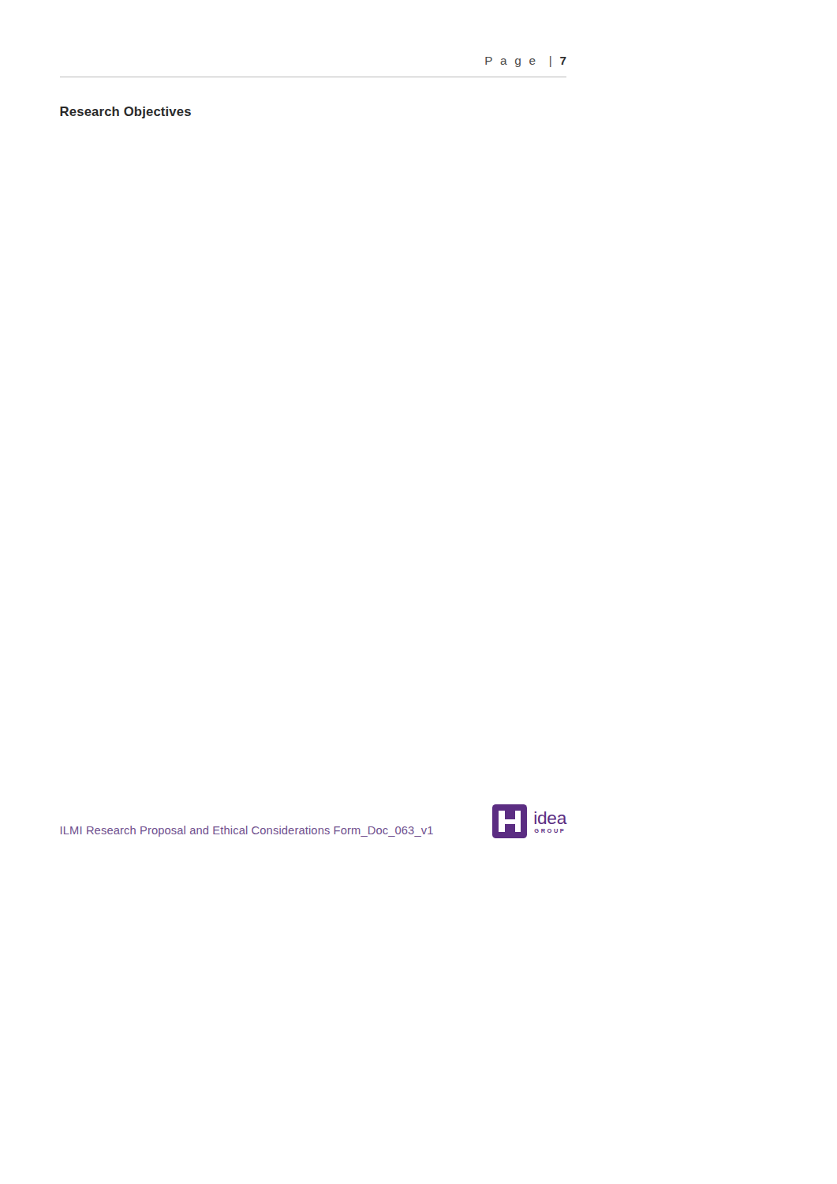P a g e | 7
Research Objectives
ILMI Research Proposal and Ethical Considerations Form_Doc_063_v1
idea GROUP